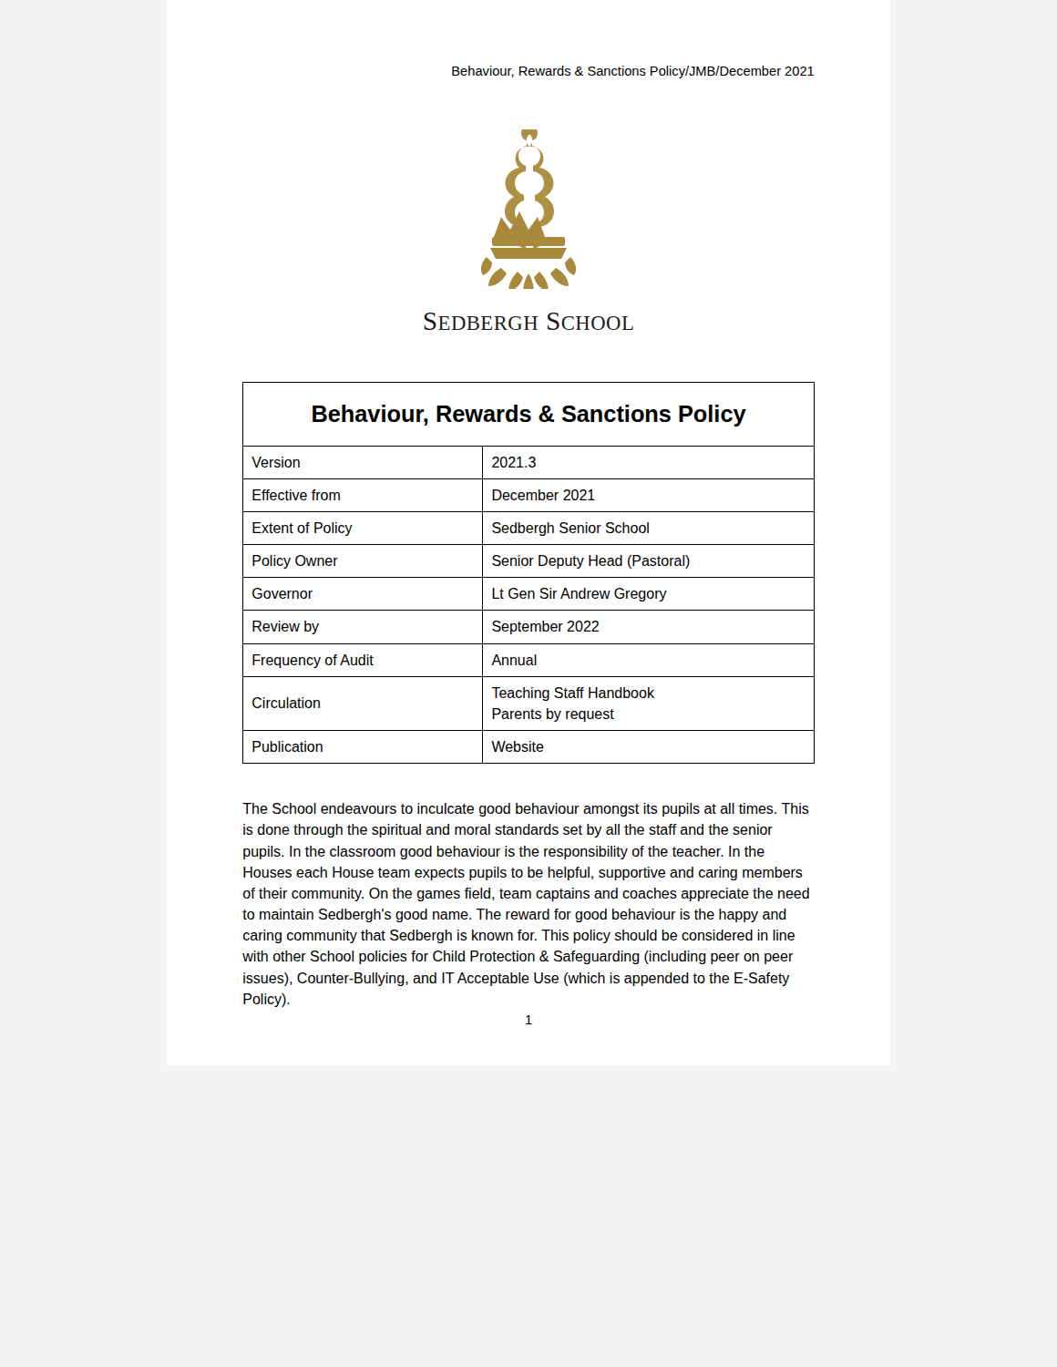Behaviour, Rewards & Sanctions Policy/JMB/December 2021
SEDBERGH SCHOOL
| Behaviour, Rewards & Sanctions Policy |
| Version | 2021.3 |
| Effective from | December 2021 |
| Extent of Policy | Sedbergh Senior School |
| Policy Owner | Senior Deputy Head (Pastoral) |
| Governor | Lt Gen Sir Andrew Gregory |
| Review by | September 2022 |
| Frequency of Audit | Annual |
| Circulation | Teaching Staff Handbook Parents by request |
| Publication | Website |
The School endeavours to inculcate good behaviour amongst its pupils at all times. This is done through the spiritual and moral standards set by all the staff and the senior pupils. In the classroom good behaviour is the responsibility of the teacher. In the Houses each House team expects pupils to be helpful, supportive and caring members of their community. On the games field, team captains and coaches appreciate the need to maintain Sedbergh's good name. The reward for good behaviour is the happy and caring community that Sedbergh is known for. This policy should be considered in line with other School policies for Child Protection & Safeguarding (including peer on peer issues), Counter-Bullying, and IT Acceptable Use (which is appended to the E-Safety Policy).
1